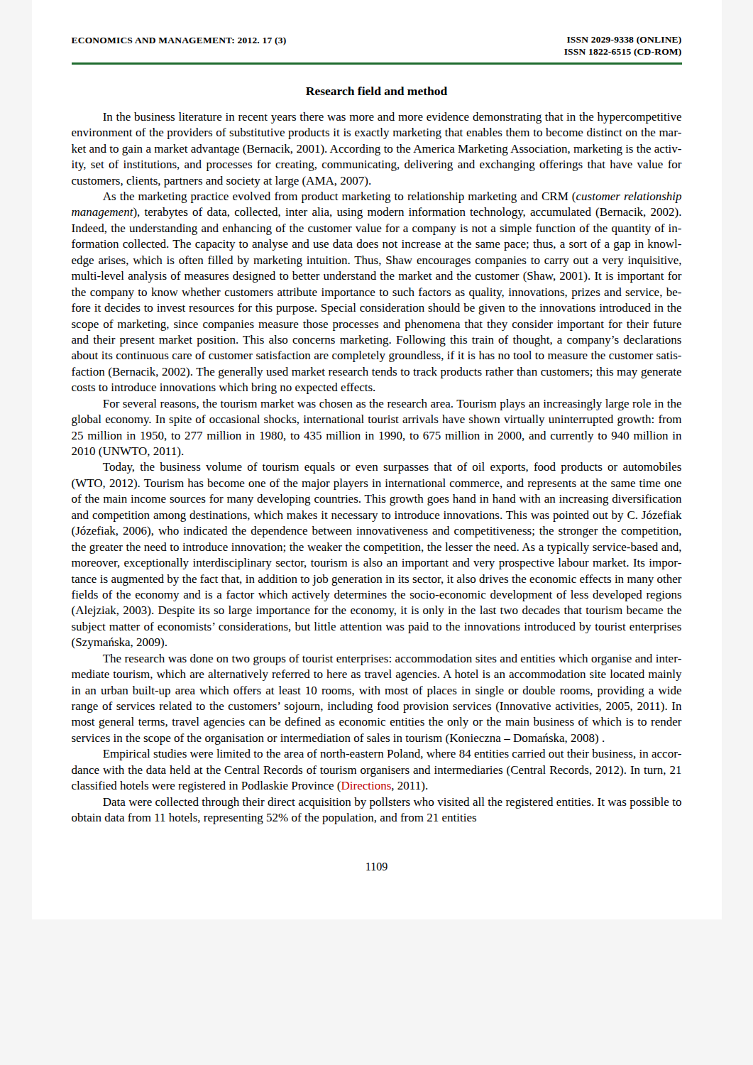ECONOMICS AND MANAGEMENT: 2012. 17 (3)
ISSN 2029-9338 (ONLINE)
ISSN 1822-6515 (CD-ROM)
Research field and method
In the business literature in recent years there was more and more evidence demonstrating that in the hypercompetitive environment of the providers of substitutive products it is exactly marketing that enables them to become distinct on the market and to gain a market advantage (Bernacik, 2001). According to the America Marketing Association, marketing is the activity, set of institutions, and processes for creating, communicating, delivering and exchanging offerings that have value for customers, clients, partners and society at large (AMA, 2007).
As the marketing practice evolved from product marketing to relationship marketing and CRM (customer relationship management), terabytes of data, collected, inter alia, using modern information technology, accumulated (Bernacik, 2002). Indeed, the understanding and enhancing of the customer value for a company is not a simple function of the quantity of information collected. The capacity to analyse and use data does not increase at the same pace; thus, a sort of a gap in knowledge arises, which is often filled by marketing intuition. Thus, Shaw encourages companies to carry out a very inquisitive, multi-level analysis of measures designed to better understand the market and the customer (Shaw, 2001). It is important for the company to know whether customers attribute importance to such factors as quality, innovations, prizes and service, before it decides to invest resources for this purpose. Special consideration should be given to the innovations introduced in the scope of marketing, since companies measure those processes and phenomena that they consider important for their future and their present market position. This also concerns marketing. Following this train of thought, a company’s declarations about its continuous care of customer satisfaction are completely groundless, if it is has no tool to measure the customer satisfaction (Bernacik, 2002). The generally used market research tends to track products rather than customers; this may generate costs to introduce innovations which bring no expected effects.
For several reasons, the tourism market was chosen as the research area. Tourism plays an increasingly large role in the global economy. In spite of occasional shocks, international tourist arrivals have shown virtually uninterrupted growth: from 25 million in 1950, to 277 million in 1980, to 435 million in 1990, to 675 million in 2000, and currently to 940 million in 2010 (UNWTO, 2011).
Today, the business volume of tourism equals or even surpasses that of oil exports, food products or automobiles (WTO, 2012). Tourism has become one of the major players in international commerce, and represents at the same time one of the main income sources for many developing countries. This growth goes hand in hand with an increasing diversification and competition among destinations, which makes it necessary to introduce innovations. This was pointed out by C. Józefiak (Józefiak, 2006), who indicated the dependence between innovativeness and competitiveness; the stronger the competition, the greater the need to introduce innovation; the weaker the competition, the lesser the need. As a typically service-based and, moreover, exceptionally interdisciplinary sector, tourism is also an important and very prospective labour market. Its importance is augmented by the fact that, in addition to job generation in its sector, it also drives the economic effects in many other fields of the economy and is a factor which actively determines the socio-economic development of less developed regions (Alejziak, 2003). Despite its so large importance for the economy, it is only in the last two decades that tourism became the subject matter of economists’ considerations, but little attention was paid to the innovations introduced by tourist enterprises (Szymańska, 2009).
The research was done on two groups of tourist enterprises: accommodation sites and entities which organise and intermediate tourism, which are alternatively referred to here as travel agencies. A hotel is an accommodation site located mainly in an urban built-up area which offers at least 10 rooms, with most of places in single or double rooms, providing a wide range of services related to the customers’ sojourn, including food provision services (Innovative activities, 2005, 2011). In most general terms, travel agencies can be defined as economic entities the only or the main business of which is to render services in the scope of the organisation or intermediation of sales in tourism (Konieczna – Domańska, 2008) .
Empirical studies were limited to the area of north-eastern Poland, where 84 entities carried out their business, in accordance with the data held at the Central Records of tourism organisers and intermediaries (Central Records, 2012). In turn, 21 classified hotels were registered in Podlaskie Province (Directions, 2011).
Data were collected through their direct acquisition by pollsters who visited all the registered entities. It was possible to obtain data from 11 hotels, representing 52% of the population, and from 21 entities
1109